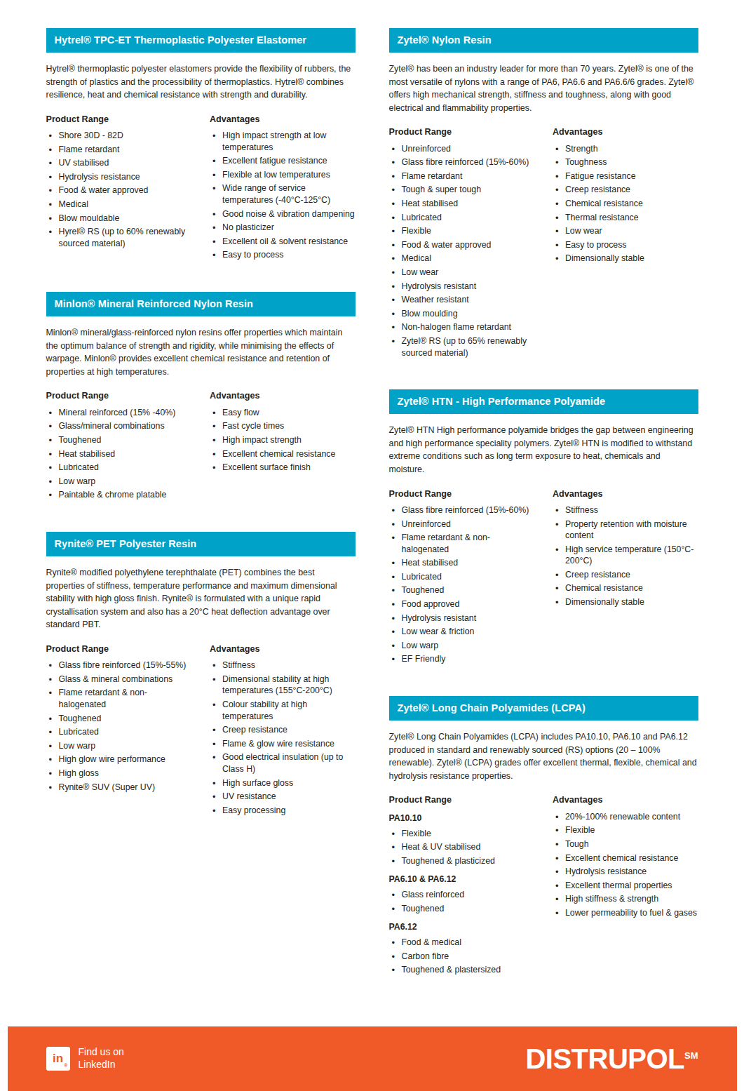Hytrel® TPC-ET Thermoplastic Polyester Elastomer
Hytrel® thermoplastic polyester elastomers provide the flexibility of rubbers, the strength of plastics and the processibility of thermoplastics. Hytrel® combines resilience, heat and chemical resistance with strength and durability.
Product Range
Shore 30D - 82D
Flame retardant
UV stabilised
Hydrolysis resistance
Food & water approved
Medical
Blow mouldable
Hyrel® RS (up to 60% renewably sourced material)
Advantages
High impact strength at low temperatures
Excellent fatigue resistance
Flexible at low temperatures
Wide range of service temperatures (-40°C-125°C)
Good noise & vibration dampening
No plasticizer
Excellent oil & solvent resistance
Easy to process
Minlon® Mineral Reinforced Nylon Resin
Minlon® mineral/glass-reinforced nylon resins offer properties which maintain the optimum balance of strength and rigidity, while minimising the effects of warpage. Minlon® provides excellent chemical resistance and retention of properties at high temperatures.
Product Range
Mineral reinforced (15% -40%)
Glass/mineral combinations
Toughened
Heat stabilised
Lubricated
Low warp
Paintable & chrome platable
Advantages
Easy flow
Fast cycle times
High impact strength
Excellent chemical resistance
Excellent surface finish
Rynite® PET Polyester Resin
Rynite® modified polyethylene terephthalate (PET) combines the best properties of stiffness, temperature performance and maximum dimensional stability with high gloss finish. Rynite® is formulated with a unique rapid crystallisation system and also has a 20°C heat deflection advantage over standard PBT.
Product Range
Glass fibre reinforced (15%-55%)
Glass & mineral combinations
Flame retardant & non-halogenated
Toughened
Lubricated
Low warp
High glow wire performance
High gloss
Rynite® SUV (Super UV)
Advantages
Stiffness
Dimensional stability at high temperatures (155°C-200°C)
Colour stability at high temperatures
Creep resistance
Flame & glow wire resistance
Good electrical insulation (up to Class H)
High surface gloss
UV resistance
Easy processing
Zytel® Nylon Resin
Zytel® has been an industry leader for more than 70 years. Zytel® is one of the most versatile of nylons with a range of PA6, PA6.6 and PA6.6/6 grades. Zytel® offers high mechanical strength, stiffness and toughness, along with good electrical and flammability properties.
Product Range
Unreinforced
Glass fibre reinforced (15%-60%)
Flame retardant
Tough & super tough
Heat stabilised
Lubricated
Flexible
Food & water approved
Medical
Low wear
Hydrolysis resistant
Weather resistant
Blow moulding
Non-halogen flame retardant
Zytel® RS (up to 65% renewably sourced material)
Advantages
Strength
Toughness
Fatigue resistance
Creep resistance
Chemical resistance
Thermal resistance
Low wear
Easy to process
Dimensionally stable
Zytel® HTN - High Performance Polyamide
Zytel® HTN High performance polyamide bridges the gap between engineering and high performance speciality polymers. Zytel® HTN is modified to withstand extreme conditions such as long term exposure to heat, chemicals and moisture.
Product Range
Glass fibre reinforced (15%-60%)
Unreinforced
Flame retardant & non-halogenated
Heat stabilised
Lubricated
Toughened
Food approved
Hydrolysis resistant
Low wear & friction
Low warp
EF Friendly
Advantages
Stiffness
Property retention with moisture content
High service temperature (150°C-200°C)
Creep resistance
Chemical resistance
Dimensionally stable
Zytel® Long Chain Polyamides (LCPA)
Zytel® Long Chain Polyamides (LCPA) includes PA10.10, PA6.10 and PA6.12 produced in standard and renewably sourced (RS) options (20 – 100% renewable). Zytel® (LCPA) grades offer excellent thermal, flexible, chemical and hydrolysis resistance properties.
Product Range
PA10.10
Flexible
Heat & UV stabilised
Toughened & plasticized
PA6.10 & PA6.12
Glass reinforced
Toughened
PA6.12
Food & medical
Carbon fibre
Toughened & plastersized
Advantages
20%-100% renewable content
Flexible
Tough
Excellent chemical resistance
Hydrolysis resistance
Excellent thermal properties
High stiffness & strength
Lower permeability to fuel & gases
in®
Find us on
LinkedIn
DISTRUPOLSM